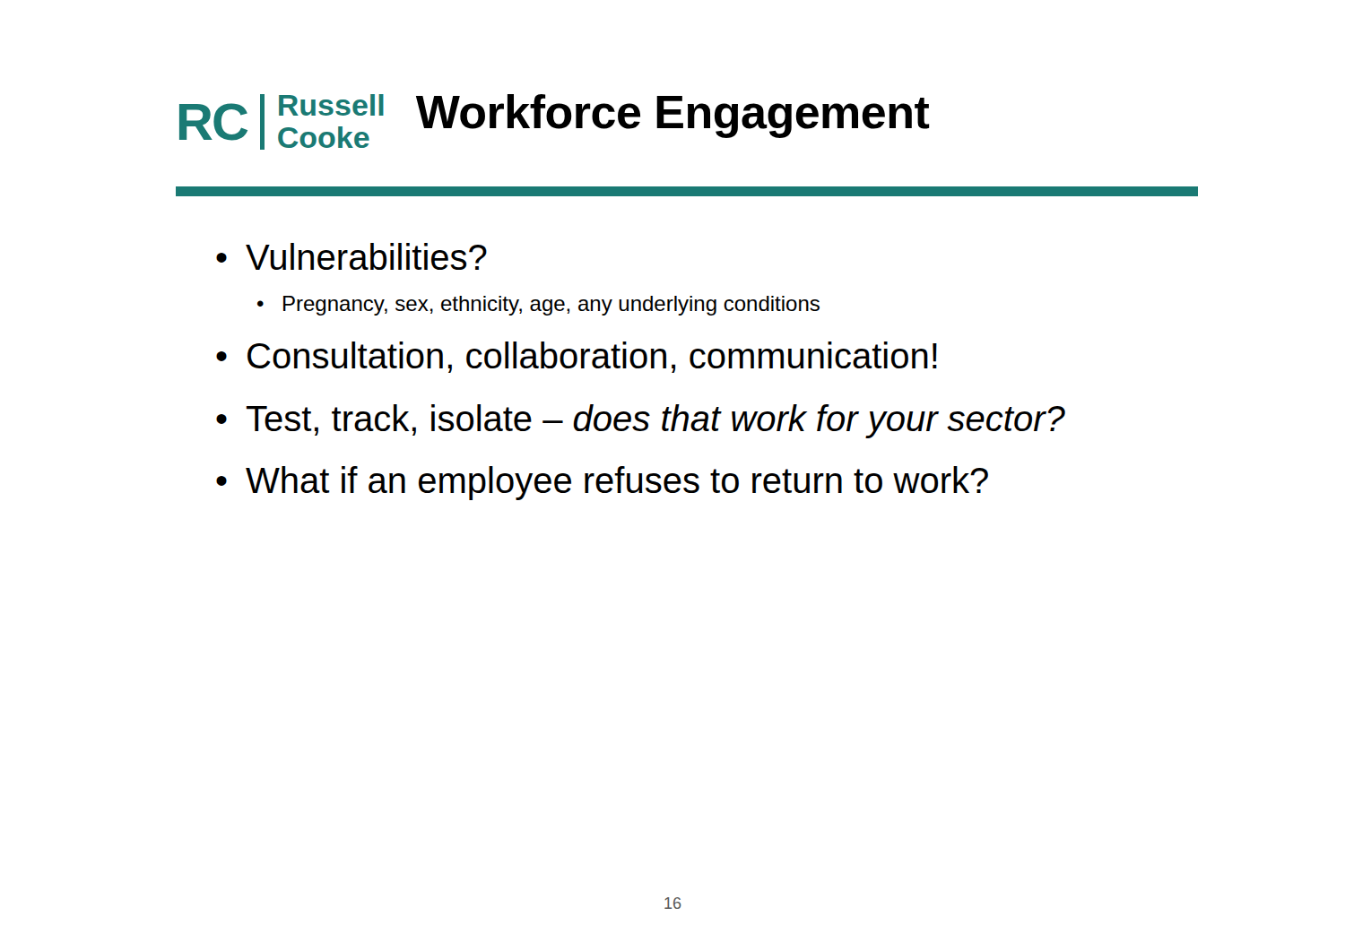RC Russell
Cooke
Workforce Engagement
Vulnerabilities?
Pregnancy, sex, ethnicity, age, any underlying conditions
Consultation, collaboration, communication!
Test, track, isolate – does that work for your sector?
What if an employee refuses to return to work?
16